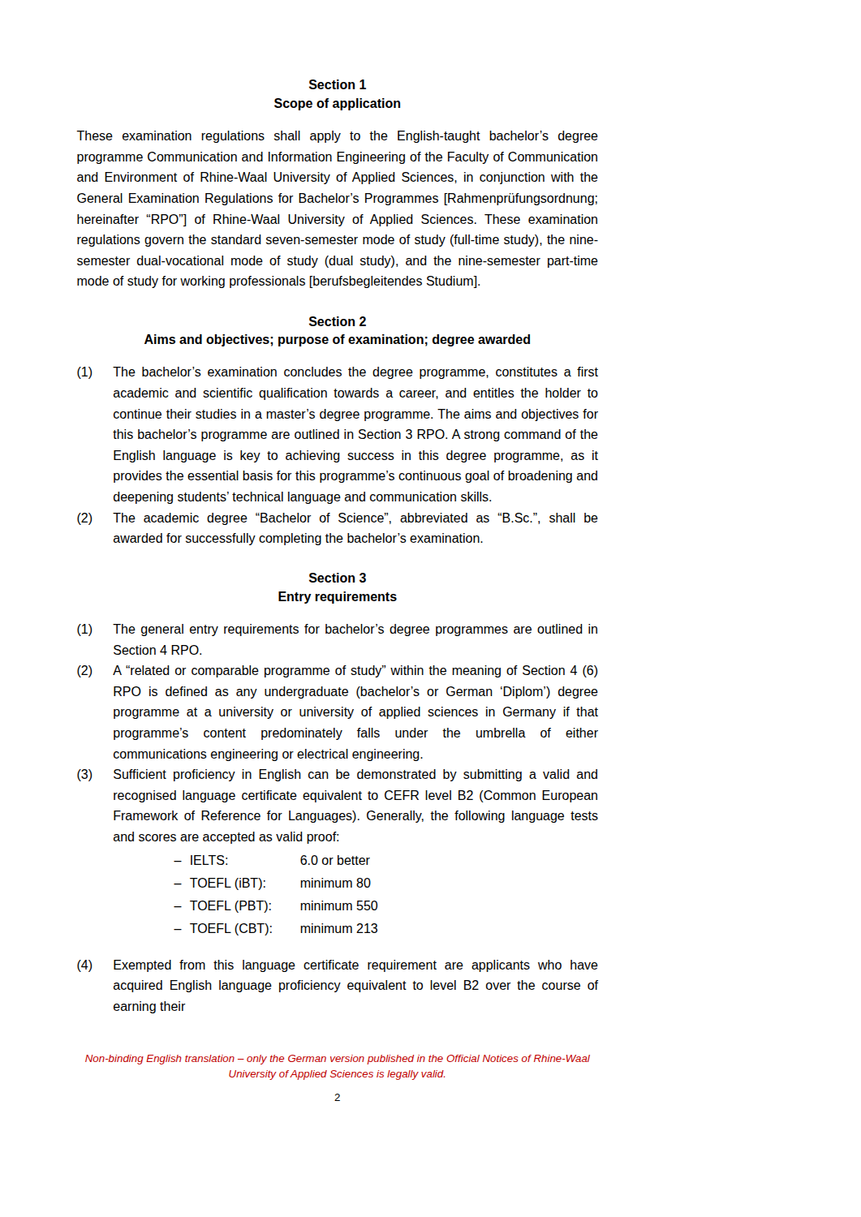Section 1 Scope of application
These examination regulations shall apply to the English-taught bachelor’s degree programme Communication and Information Engineering of the Faculty of Communication and Environment of Rhine-Waal University of Applied Sciences, in conjunction with the General Examination Regulations for Bachelor’s Programmes [Rahmenprüfungsordnung; hereinafter “RPO”] of Rhine-Waal University of Applied Sciences. These examination regulations govern the standard seven-semester mode of study (full-time study), the nine-semester dual-vocational mode of study (dual study), and the nine-semester part-time mode of study for working professionals [berufsbegleitendes Studium].
Section 2 Aims and objectives; purpose of examination; degree awarded
(1) The bachelor’s examination concludes the degree programme, constitutes a first academic and scientific qualification towards a career, and entitles the holder to continue their studies in a master’s degree programme. The aims and objectives for this bachelor’s programme are outlined in Section 3 RPO. A strong command of the English language is key to achieving success in this degree programme, as it provides the essential basis for this programme’s continuous goal of broadening and deepening students’ technical language and communication skills.
(2) The academic degree “Bachelor of Science”, abbreviated as “B.Sc.”, shall be awarded for successfully completing the bachelor’s examination.
Section 3 Entry requirements
(1) The general entry requirements for bachelor’s degree programmes are outlined in Section 4 RPO.
(2) A “related or comparable programme of study” within the meaning of Section 4 (6) RPO is defined as any undergraduate (bachelor’s or German ‘Diplom’) degree programme at a university or university of applied sciences in Germany if that programme’s content predominately falls under the umbrella of either communications engineering or electrical engineering.
(3) Sufficient proficiency in English can be demonstrated by submitting a valid and recognised language certificate equivalent to CEFR level B2 (Common European Framework of Reference for Languages). Generally, the following language tests and scores are accepted as valid proof:
–IELTS: 6.0 or better
–TOEFL (iBT): minimum 80
–TOEFL (PBT): minimum 550
–TOEFL (CBT): minimum 213
(4) Exempted from this language certificate requirement are applicants who have acquired English language proficiency equivalent to level B2 over the course of earning their
Non-binding English translation – only the German version published in the Official Notices of Rhine-Waal University of Applied Sciences is legally valid.
2